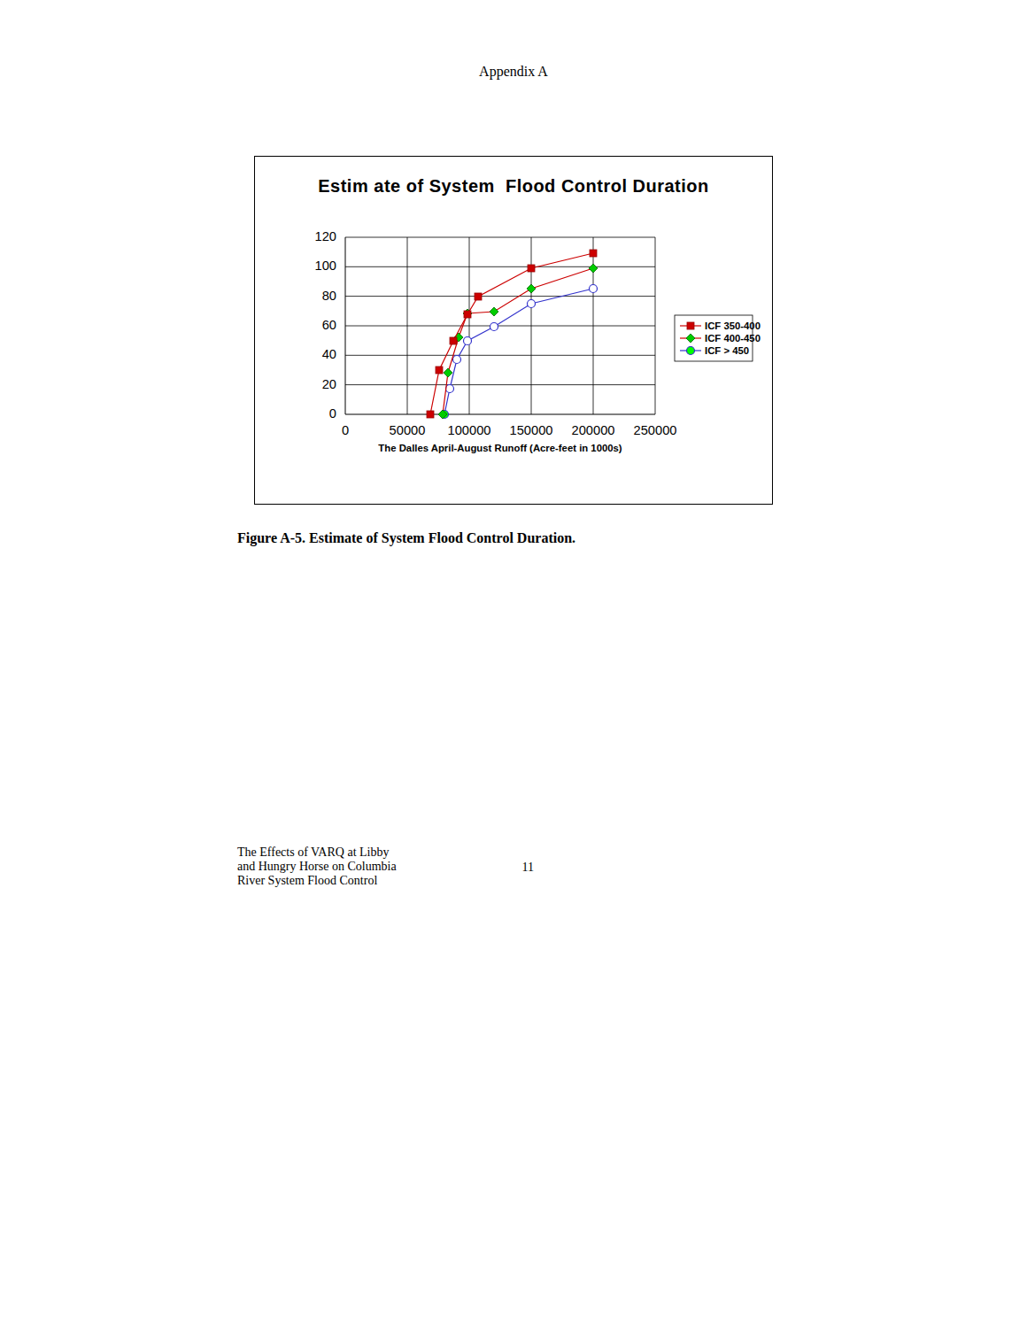Appendix A
Estim ate of System Flood Control Duration
120 100 80 60 40 20 0 0 50000 100000 150000 200000 250000 The Dalles April-August Runoff (Acre-feet in 1000s) ICF 350-400 ICF 400-450 ICF > 450
Figure A-5. Estimate of System Flood Control Duration.
The Effects of VARQ at Libby
and Hungry Horse on Columbia
River System Flood Control
11